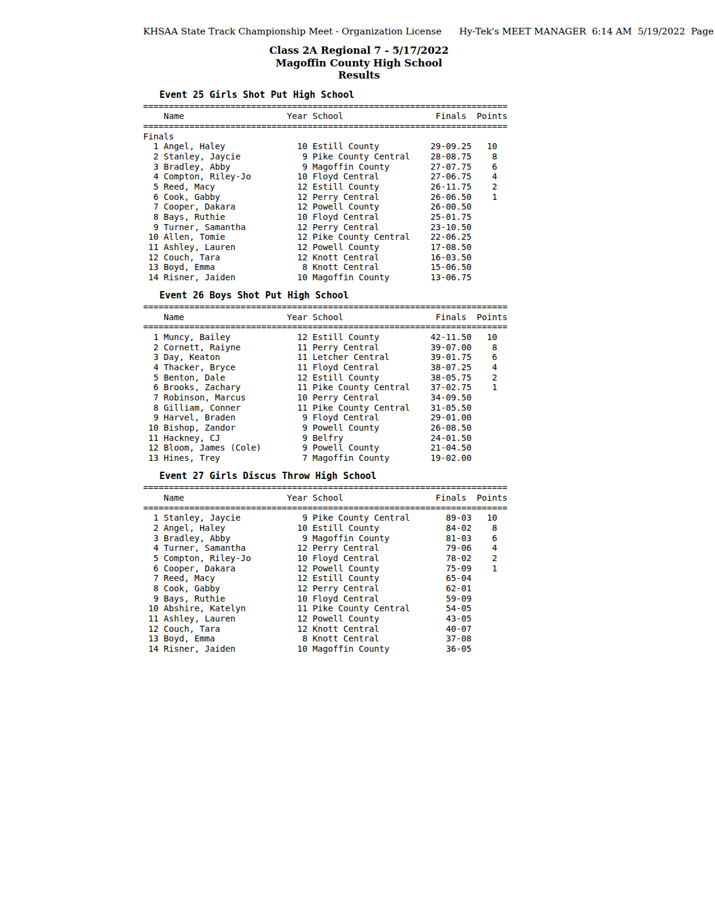KHSAA State Track Championship Meet - Organization License Hy-Tek's MEET MANAGER 6:14 AM 5/19/2022 Page 1
Class 2A Regional 7 - 5/17/2022
Magoffin County High School
Results
Event 25 Girls Shot Put High School
=======================================================================
    Name                    Year School                  Finals  Points
=======================================================================
Finals
  1 Angel, Haley              10 Estill County          29-09.25   10
  2 Stanley, Jaycie            9 Pike County Central    28-08.75    8
  3 Bradley, Abby              9 Magoffin County        27-07.75    6
  4 Compton, Riley-Jo         10 Floyd Central          27-06.75    4
  5 Reed, Macy                12 Estill County          26-11.75    2
  6 Cook, Gabby               12 Perry Central          26-06.50    1
  7 Cooper, Dakara            12 Powell County          26-00.50
  8 Bays, Ruthie              10 Floyd Central          25-01.75
  9 Turner, Samantha          12 Perry Central          23-10.50
 10 Allen, Tomie              12 Pike County Central    22-06.25
 11 Ashley, Lauren            12 Powell County          17-08.50
 12 Couch, Tara               12 Knott Central          16-03.50
 13 Boyd, Emma                 8 Knott Central          15-06.50
 14 Risner, Jaiden            10 Magoffin County        13-06.75
Event 26 Boys Shot Put High School
=======================================================================
    Name                    Year School                  Finals  Points
=======================================================================
  1 Muncy, Bailey             12 Estill County          42-11.50   10
  2 Cornett, Raiyne           11 Perry Central          39-07.00    8
  3 Day, Keaton               11 Letcher Central        39-01.75    6
  4 Thacker, Bryce            11 Floyd Central          38-07.25    4
  5 Benton, Dale              12 Estill County          38-05.75    2
  6 Brooks, Zachary           11 Pike County Central    37-02.75    1
  7 Robinson, Marcus          10 Perry Central          34-09.50
  8 Gilliam, Conner           11 Pike County Central    31-05.50
  9 Harvel, Braden             9 Floyd Central          29-01.00
 10 Bishop, Zandor             9 Powell County          26-08.50
 11 Hackney, CJ                9 Belfry                 24-01.50
 12 Bloom, James (Cole)        9 Powell County          21-04.50
 13 Hines, Trey                7 Magoffin County        19-02.00
Event 27 Girls Discus Throw High School
=======================================================================
    Name                    Year School                  Finals  Points
=======================================================================
  1 Stanley, Jaycie            9 Pike County Central       89-03   10
  2 Angel, Haley              10 Estill County             84-02    8
  3 Bradley, Abby              9 Magoffin County           81-03    6
  4 Turner, Samantha          12 Perry Central             79-06    4
  5 Compton, Riley-Jo         10 Floyd Central             78-02    2
  6 Cooper, Dakara            12 Powell County             75-09    1
  7 Reed, Macy                12 Estill County             65-04
  8 Cook, Gabby               12 Perry Central             62-01
  9 Bays, Ruthie              10 Floyd Central             59-09
 10 Abshire, Katelyn          11 Pike County Central       54-05
 11 Ashley, Lauren            12 Powell County             43-05
 12 Couch, Tara               12 Knott Central             40-07
 13 Boyd, Emma                 8 Knott Central             37-08
 14 Risner, Jaiden            10 Magoffin County           36-05